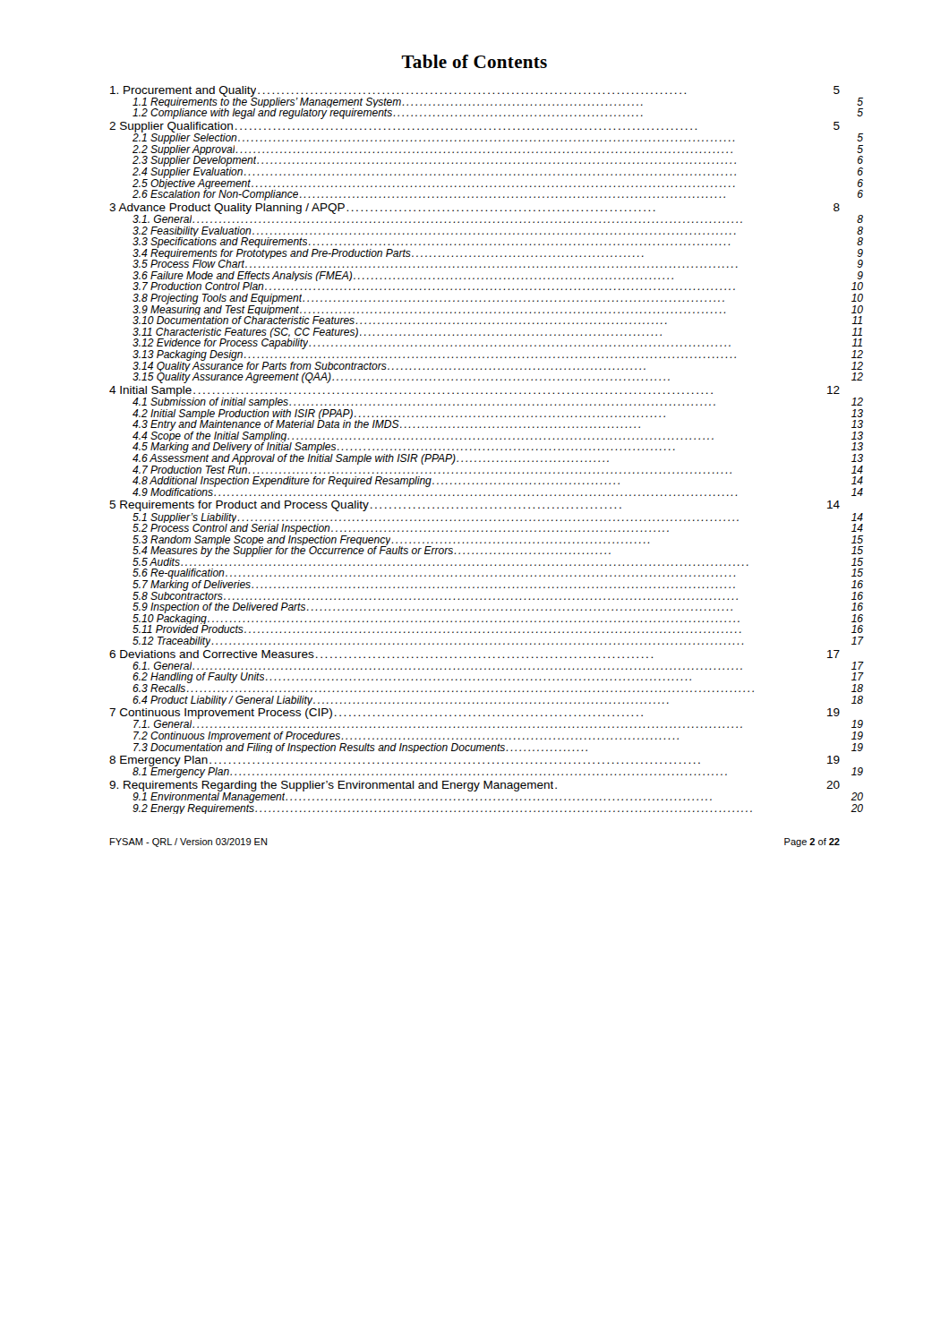Table of Contents
1. Procurement and Quality.......................................................................................... 5
1.1 Requirements to the Suppliers’ Management System....................................................... 5
1.2 Compliance with legal and regulatory requirements......................................................... 5
2 Supplier Qualification................................................................................................. 5
2.1 Supplier Selection................................................................................................................. 5
2.2 Supplier Approval................................................................................................................. 5
2.3 Supplier Development............................................................................................................. 6
2.4 Supplier Evaluation................................................................................................................ 6
2.5 Objective Agreement.............................................................................................................. 6
2.6 Escalation for Non-Compliance................................................................................................. 6
3 Advance Product Quality Planning / APQP................................................................. 8
3.1. General............................................................................................................................. 8
3.2 Feasibility Evaluation.............................................................................................................. 8
3.3 Specifications and Requirements................................................................................................ 8
3.4 Requirements for Prototypes and Pre-Production Parts..................................................... 9
3.5 Process Flow Chart................................................................................................................ 9
3.6 Failure Mode and Effects Analysis (FMEA)......................................................................... 9
3.7 Production Control Plan........................................................................................................... 10
3.8 Projecting Tools and Equipment................................................................................................ 10
3.9 Measuring and Test Equipment................................................................................................. 10
3.10 Documentation of Characteristic Features....................................................................... 11
3.11 Characteristic Features (SC, CC Features)..................................................................... 11
3.12 Evidence for Process Capability................................................................................................ 11
3.13 Packaging Design................................................................................................................ 12
3.14 Quality Assurance for Parts from Subcontractors........................................................... 12
3.15 Quality Assurance Agreement (QAA)............................................................................. 12
4 Initial Sample............................................................................................................. 12
4.1 Submission of initial samples................................................................................................. 12
4.2 Initial Sample Production with ISIR (PPAP)....................................................................... 13
4.3 Entry and Maintenance of Material Data in the IMDS....................................................... 13
4.4 Scope of the Initial Sampling................................................................................................. 13
4.5 Marking and Delivery of Initial Samples............................................................................. 13
4.6 Assessment and Approval of the Initial Sample with ISIR (PPAP)................................... 13
4.7 Production Test Run.............................................................................................................. 14
4.8 Additional Inspection Expenditure for Required Resampling........................................... 14
4.9 Modifications....................................................................................................................... 14
5 Requirements for Product and Process Quality..................................................... 14
5.1 Supplier’s Liability.................................................................................................................. 14
5.2 Process Control and Serial Inspection............................................................................. 14
5.3 Random Sample Scope and Inspection Frequency........................................................... 15
5.4 Measures by the Supplier for the Occurrence of Faults or Errors.................................... 15
5.5 Audits................................................................................................................................. 15
5.6 Re-qualification.................................................................................................................... 15
5.7 Marking of Deliveries.............................................................................................................. 16
5.8 Subcontractors..................................................................................................................... 16
5.9 Inspection of the Delivered Parts................................................................................................. 16
5.10 Packaging......................................................................................................................... 16
5.11 Provided Products................................................................................................................. 16
5.12 Traceability......................................................................................................................... 17
6 Deviations and Corrective Measures....................................................................... 17
6.1. General............................................................................................................................. 17
6.2 Handling of Faulty Units................................................................................................. 17
6.3 Recalls................................................................................................................................. 18
6.4 Product Liability / General Liability................................................................................. 18
7 Continuous Improvement Process (CIP)................................................................. 19
7.1. General............................................................................................................................. 19
7.2 Continuous Improvement of Procedures............................................................................. 19
7.3 Documentation and Filing of Inspection Results and Inspection Documents................... 19
8 Emergency Plan....................................................................................................... 19
8.1 Emergency Plan................................................................................................................. 19
9. Requirements Regarding the Supplier’s Environmental and Energy Management. 20
9.1 Environmental Management................................................................................................. 20
9.2 Energy Requirements................................................................................................................. 20
FYSAM - QRL / Version 03/2019 EN Page 2 of 22